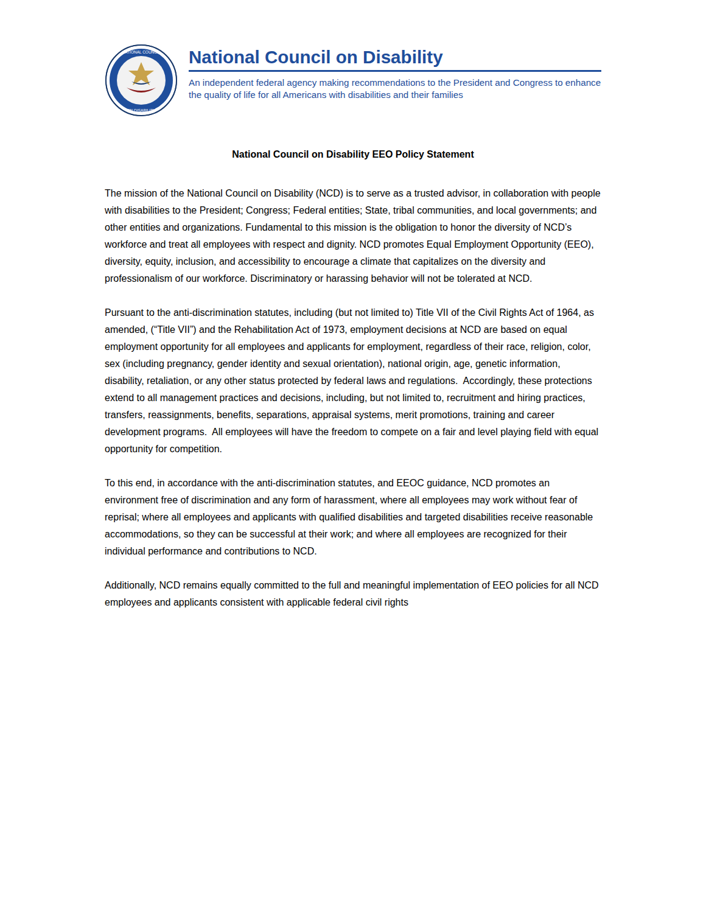NATIONAL COUNCIL ON DISABILITY
National Council on Disability
An independent federal agency making recommendations to the President and Congress to enhance the quality of life for all Americans with disabilities and their families
National Council on Disability EEO Policy Statement
The mission of the National Council on Disability (NCD) is to serve as a trusted advisor, in collaboration with people with disabilities to the President; Congress; Federal entities; State, tribal communities, and local governments; and other entities and organizations. Fundamental to this mission is the obligation to honor the diversity of NCD’s workforce and treat all employees with respect and dignity. NCD promotes Equal Employment Opportunity (EEO), diversity, equity, inclusion, and accessibility to encourage a climate that capitalizes on the diversity and professionalism of our workforce. Discriminatory or harassing behavior will not be tolerated at NCD.
Pursuant to the anti-discrimination statutes, including (but not limited to) Title VII of the Civil Rights Act of 1964, as amended, (“Title VII”) and the Rehabilitation Act of 1973, employment decisions at NCD are based on equal employment opportunity for all employees and applicants for employment, regardless of their race, religion, color, sex (including pregnancy, gender identity and sexual orientation), national origin, age, genetic information, disability, retaliation, or any other status protected by federal laws and regulations. Accordingly, these protections extend to all management practices and decisions, including, but not limited to, recruitment and hiring practices, transfers, reassignments, benefits, separations, appraisal systems, merit promotions, training and career development programs. All employees will have the freedom to compete on a fair and level playing field with equal opportunity for competition.
To this end, in accordance with the anti-discrimination statutes, and EEOC guidance, NCD promotes an environment free of discrimination and any form of harassment, where all employees may work without fear of reprisal; where all employees and applicants with qualified disabilities and targeted disabilities receive reasonable accommodations, so they can be successful at their work; and where all employees are recognized for their individual performance and contributions to NCD.
Additionally, NCD remains equally committed to the full and meaningful implementation of EEO policies for all NCD employees and applicants consistent with applicable federal civil rights